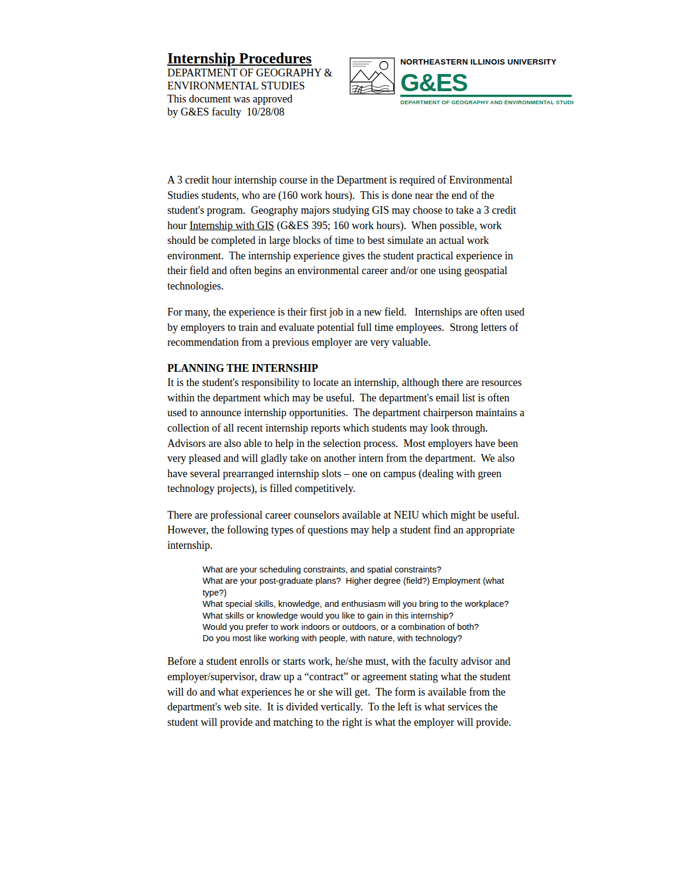Internship Procedures
DEPARTMENT OF GEOGRAPHY &
ENVIRONMENTAL STUDIES
This document was approved
by G&ES faculty 10/28/08
Northeastern Illinois University — Department of Geography and Environmental Studies NORTHEASTERN ILLINOIS UNIVERSITY G&ES DEPARTMENT OF GEOGRAPHY AND ENVIRONMENTAL STUDIES
A 3 credit hour internship course in the Department is required of Environmental Studies students, who are (160 work hours). This is done near the end of the student's program. Geography majors studying GIS may choose to take a 3 credit hour Internship with GIS (G&ES 395; 160 work hours). When possible, work should be completed in large blocks of time to best simulate an actual work environment. The internship experience gives the student practical experience in their field and often begins an environmental career and/or one using geospatial technologies.
For many, the experience is their first job in a new field. Internships are often used by employers to train and evaluate potential full time employees. Strong letters of recommendation from a previous employer are very valuable.
PLANNING THE INTERNSHIP
It is the student's responsibility to locate an internship, although there are resources within the department which may be useful. The department's email list is often used to announce internship opportunities. The department chairperson maintains a collection of all recent internship reports which students may look through. Advisors are also able to help in the selection process. Most employers have been very pleased and will gladly take on another intern from the department. We also have several prearranged internship slots – one on campus (dealing with green technology projects), is filled competitively.
There are professional career counselors available at NEIU which might be useful. However, the following types of questions may help a student find an appropriate internship.
What are your scheduling constraints, and spatial constraints?
What are your post-graduate plans? Higher degree (field?) Employment (what type?)
What special skills, knowledge, and enthusiasm will you bring to the workplace?
What skills or knowledge would you like to gain in this internship?
Would you prefer to work indoors or outdoors, or a combination of both?
Do you most like working with people, with nature, with technology?
Before a student enrolls or starts work, he/she must, with the faculty advisor and employer/supervisor, draw up a “contract” or agreement stating what the student will do and what experiences he or she will get. The form is available from the department's web site. It is divided vertically. To the left is what services the student will provide and matching to the right is what the employer will provide.